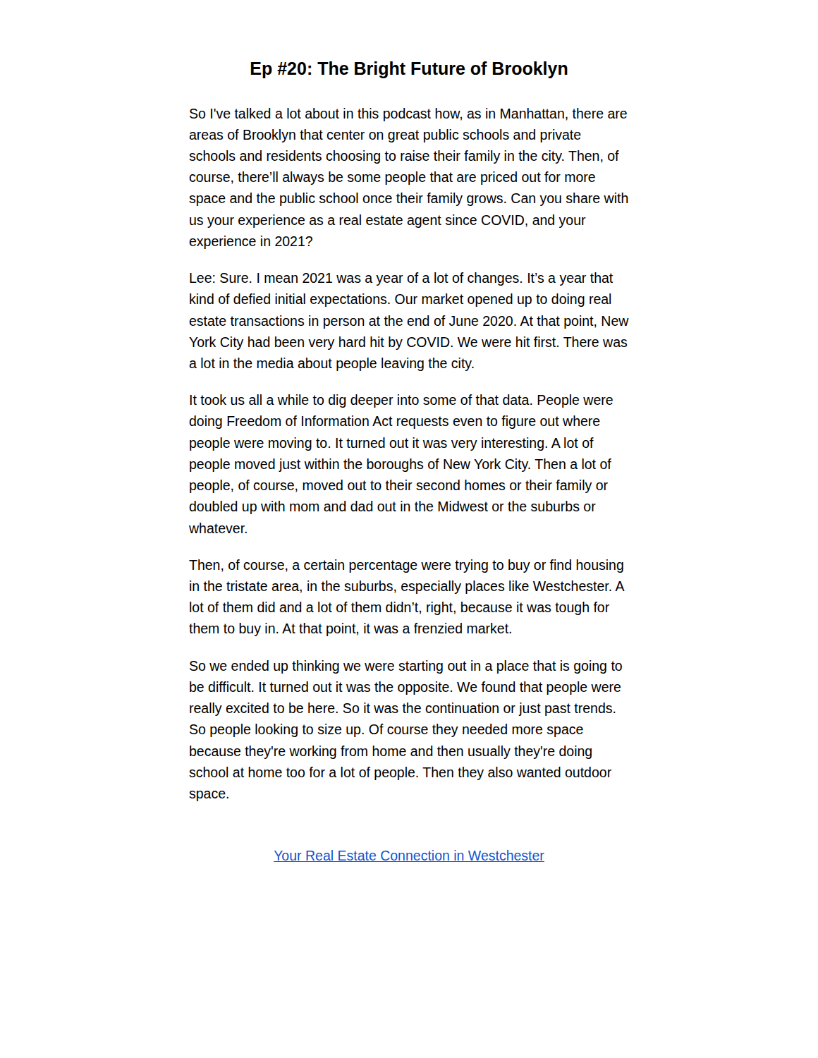Ep #20: The Bright Future of Brooklyn
So I've talked a lot about in this podcast how, as in Manhattan, there are areas of Brooklyn that center on great public schools and private schools and residents choosing to raise their family in the city. Then, of course, there’ll always be some people that are priced out for more space and the public school once their family grows. Can you share with us your experience as a real estate agent since COVID, and your experience in 2021?
Lee: Sure. I mean 2021 was a year of a lot of changes. It’s a year that kind of defied initial expectations. Our market opened up to doing real estate transactions in person at the end of June 2020. At that point, New York City had been very hard hit by COVID. We were hit first. There was a lot in the media about people leaving the city.
It took us all a while to dig deeper into some of that data. People were doing Freedom of Information Act requests even to figure out where people were moving to. It turned out it was very interesting. A lot of people moved just within the boroughs of New York City. Then a lot of people, of course, moved out to their second homes or their family or doubled up with mom and dad out in the Midwest or the suburbs or whatever.
Then, of course, a certain percentage were trying to buy or find housing in the tristate area, in the suburbs, especially places like Westchester. A lot of them did and a lot of them didn’t, right, because it was tough for them to buy in. At that point, it was a frenzied market.
So we ended up thinking we were starting out in a place that is going to be difficult. It turned out it was the opposite. We found that people were really excited to be here. So it was the continuation or just past trends. So people looking to size up. Of course they needed more space because they're working from home and then usually they're doing school at home too for a lot of people. Then they also wanted outdoor space.
Your Real Estate Connection in Westchester